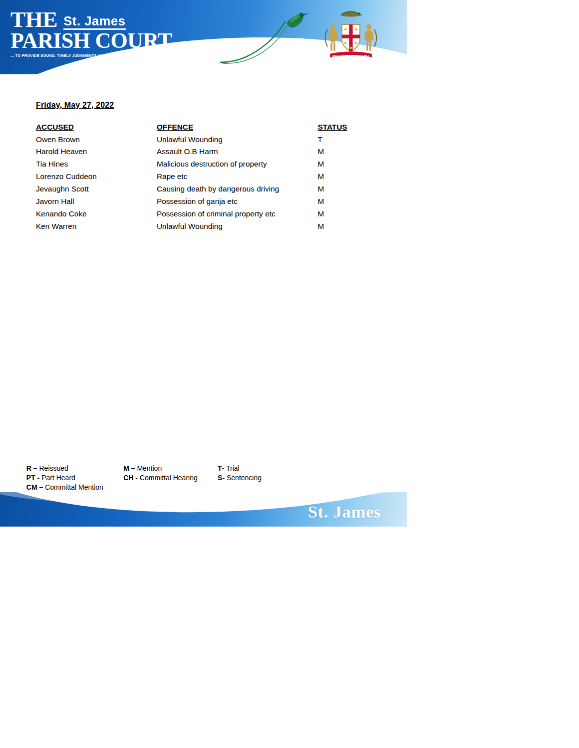THE St. James PARISH COURT ... TO PROVIDE SOUND, TIMELY JUDGMENTS AND EFFICIENT COURT SERVICES"
OUT OF MANY, ONE PEOPLE
Friday, May 27, 2022
| ACCUSED | OFFENCE | STATUS |
| --- | --- | --- |
| Owen Brown | Unlawful Wounding | T |
| Harold Heaven | Assault O.B Harm | M |
| Tia Hines | Malicious destruction of property | M |
| Lorenzo Cuddeon | Rape etc | M |
| Jevaughn Scott | Causing death by dangerous driving | M |
| Javorn Hall | Possession of ganja etc | M |
| Kenando Coke | Possession of criminal property etc | M |
| Ken Warren | Unlawful Wounding | M |
| R – Reissued | M – Mention | T - Trial |
| PT - Part Heard | CH - Committal Hearing | S- Sentencing |
| CM – Committal Mention | | |
St. James